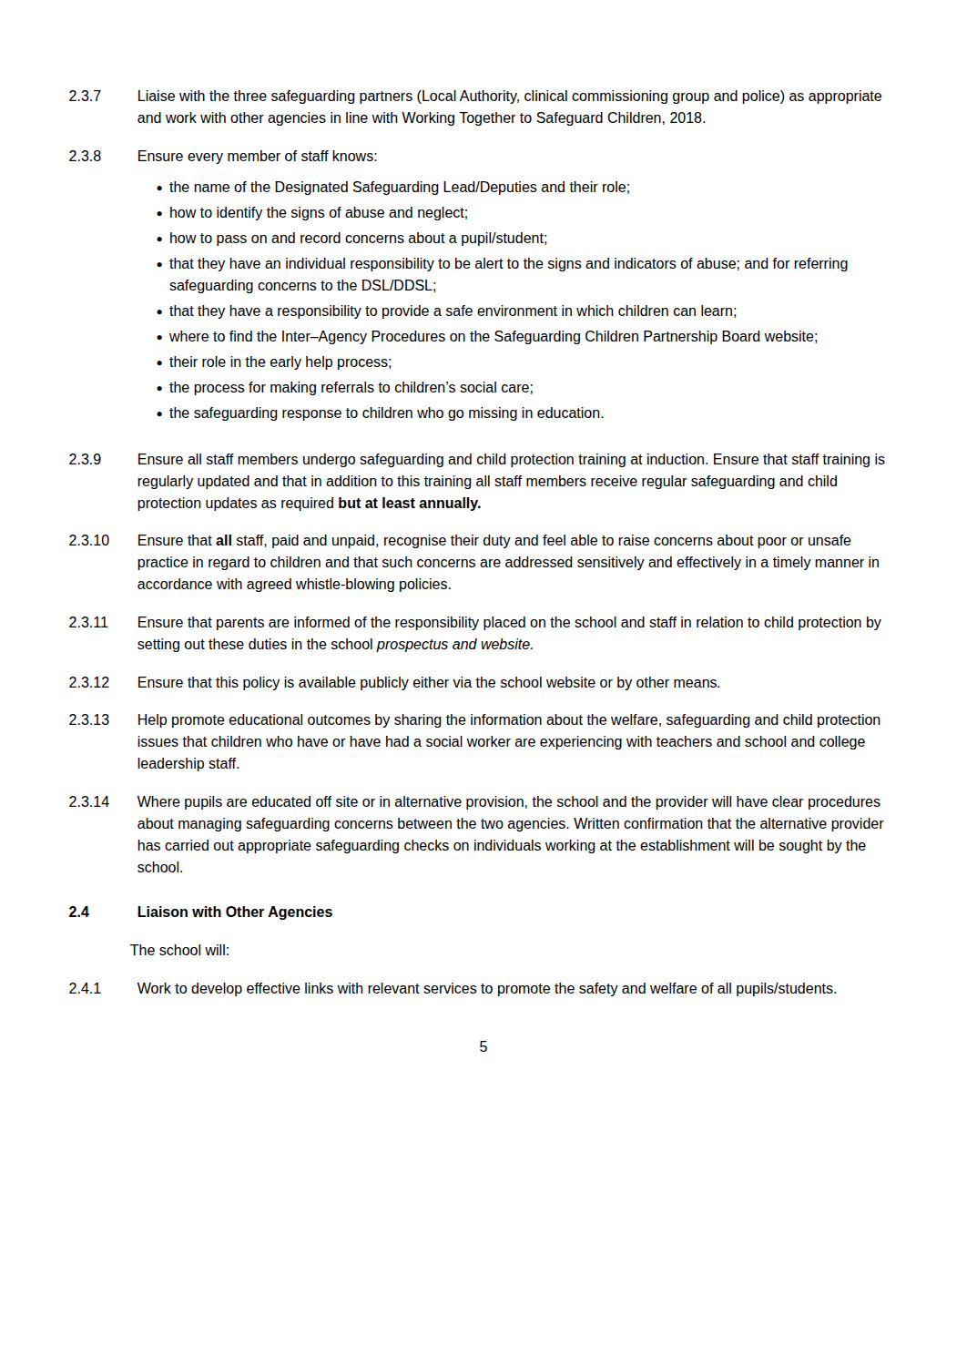2.3.7
Liaise with the three safeguarding partners (Local Authority, clinical commissioning group and police) as appropriate and work with other agencies in line with Working Together to Safeguard Children, 2018.
2.3.8
Ensure every member of staff knows:
the name of the Designated Safeguarding Lead/Deputies and their role;
how to identify the signs of abuse and neglect;
how to pass on and record concerns about a pupil/student;
that they have an individual responsibility to be alert to the signs and indicators of abuse; and for referring safeguarding concerns to the DSL/DDSL;
that they have a responsibility to provide a safe environment in which children can learn;
where to find the Inter–Agency Procedures on the Safeguarding Children Partnership Board website;
their role in the early help process;
the process for making referrals to children’s social care;
the safeguarding response to children who go missing in education.
2.3.9
Ensure all staff members undergo safeguarding and child protection training at induction. Ensure that staff training is regularly updated and that in addition to this training all staff members receive regular safeguarding and child protection updates as required but at least annually.
2.3.10
Ensure that all staff, paid and unpaid, recognise their duty and feel able to raise concerns about poor or unsafe practice in regard to children and that such concerns are addressed sensitively and effectively in a timely manner in accordance with agreed whistle-blowing policies.
2.3.11
Ensure that parents are informed of the responsibility placed on the school and staff in relation to child protection by setting out these duties in the school prospectus and website.
2.3.12
Ensure that this policy is available publicly either via the school website or by other means.
2.3.13
Help promote educational outcomes by sharing the information about the welfare, safeguarding and child protection issues that children who have or have had a social worker are experiencing with teachers and school and college leadership staff.
2.3.14
Where pupils are educated off site or in alternative provision, the school and the provider will have clear procedures about managing safeguarding concerns between the two agencies. Written confirmation that the alternative provider has carried out appropriate safeguarding checks on individuals working at the establishment will be sought by the school.
2.4
Liaison with Other Agencies
The school will:
2.4.1
Work to develop effective links with relevant services to promote the safety and welfare of all pupils/students.
5